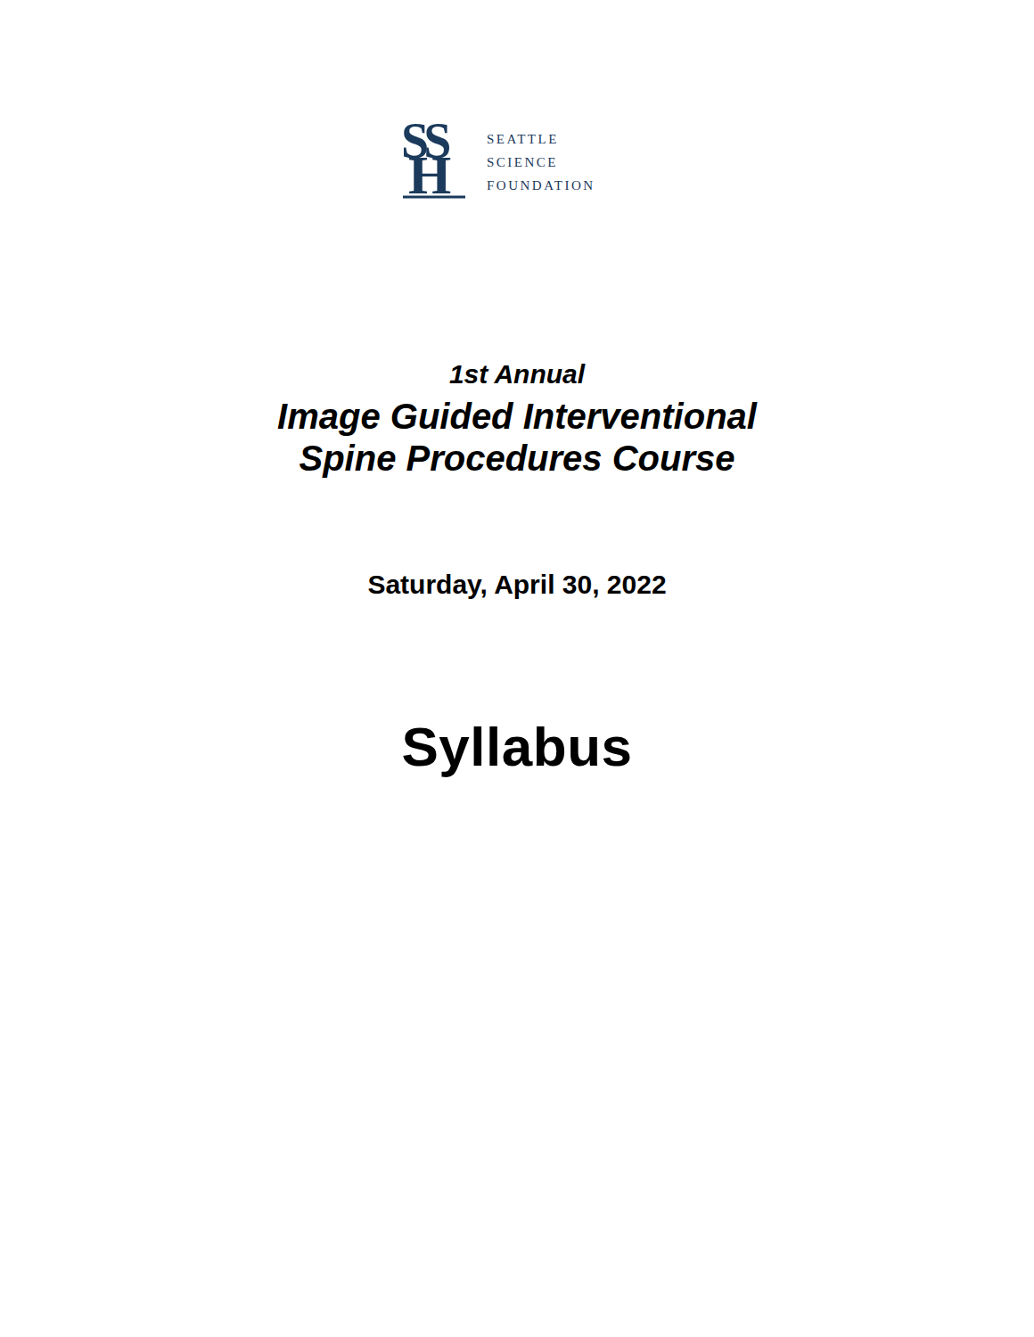SS H SEATTLE SCIENCE FOUNDATION
1st Annual Image Guided Interventional Spine Procedures Course
Saturday, April 30, 2022
Syllabus